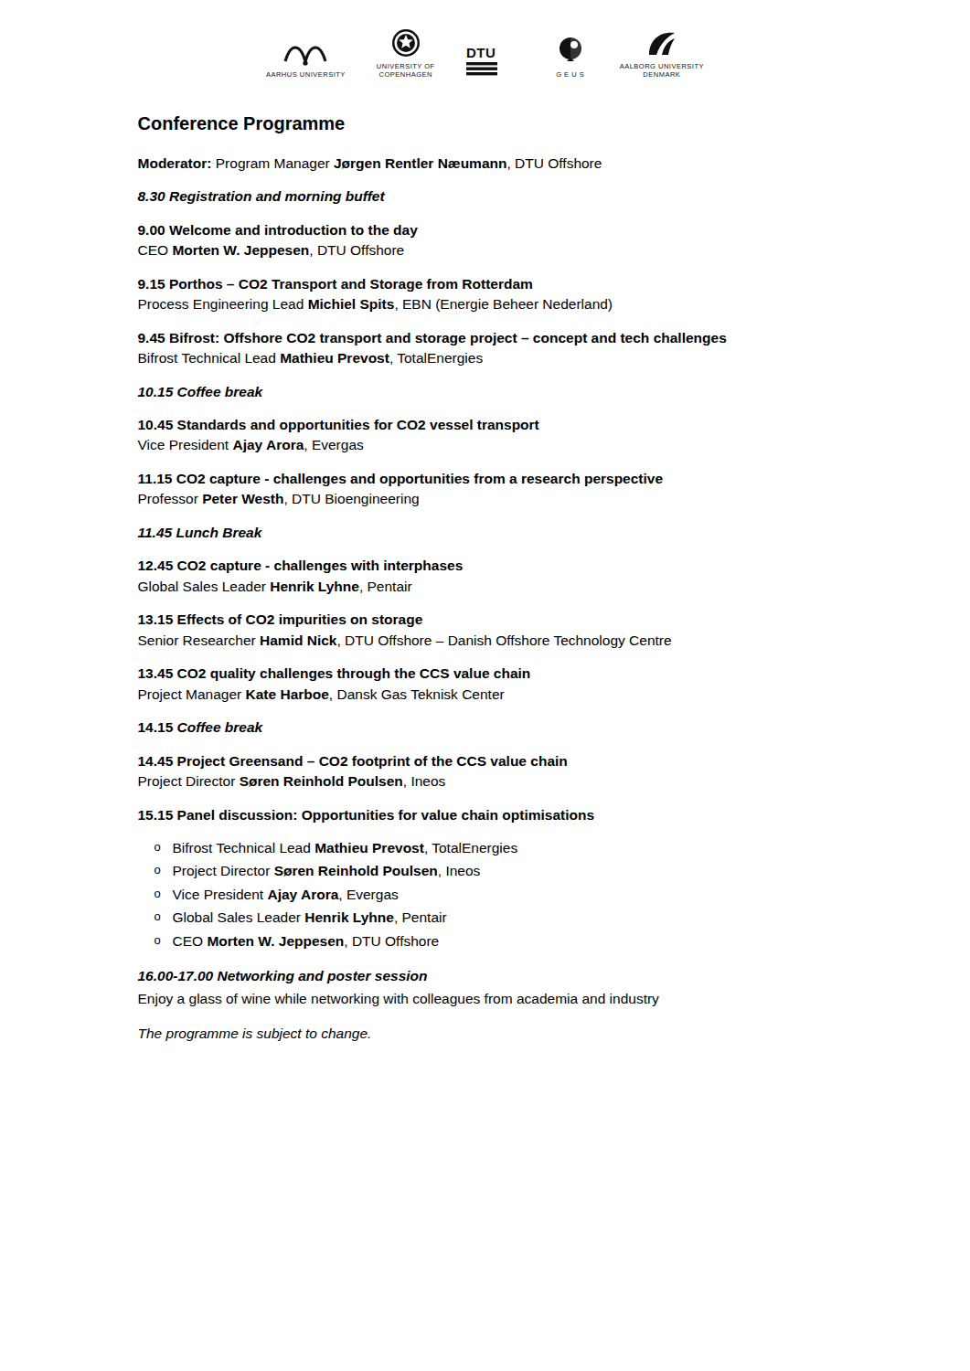AARHUS UNIVERSITY
UNIVERSITY OF
COPENHAGEN
DTU
G E U S
AALBORG UNIVERSITY
DENMARK
Conference Programme
Moderator: Program Manager Jørgen Rentler Næumann, DTU Offshore
8.30 Registration and morning buffet
9.00 Welcome and introduction to the day CEO Morten W. Jeppesen, DTU Offshore
9.15 Porthos – CO2 Transport and Storage from Rotterdam Process Engineering Lead Michiel Spits, EBN (Energie Beheer Nederland)
9.45 Bifrost: Offshore CO2 transport and storage project – concept and tech challenges Bifrost Technical Lead Mathieu Prevost, TotalEnergies
10.15 Coffee break
10.45 Standards and opportunities for CO2 vessel transport Vice President Ajay Arora, Evergas
11.15 CO2 capture - challenges and opportunities from a research perspective Professor Peter Westh, DTU Bioengineering
11.45 Lunch Break
12.45 CO2 capture - challenges with interphases Global Sales Leader Henrik Lyhne, Pentair
13.15 Effects of CO2 impurities on storage Senior Researcher Hamid Nick, DTU Offshore – Danish Offshore Technology Centre
13.45 CO2 quality challenges through the CCS value chain Project Manager Kate Harboe, Dansk Gas Teknisk Center
14.15 Coffee break
14.45 Project Greensand – CO2 footprint of the CCS value chain Project Director Søren Reinhold Poulsen, Ineos
15.15 Panel discussion: Opportunities for value chain optimisations
Bifrost Technical Lead Mathieu Prevost, TotalEnergies
Project Director Søren Reinhold Poulsen, Ineos
Vice President Ajay Arora, Evergas
Global Sales Leader Henrik Lyhne, Pentair
CEO Morten W. Jeppesen, DTU Offshore
16.00-17.00 Networking and poster session
Enjoy a glass of wine while networking with colleagues from academia and industry
The programme is subject to change.